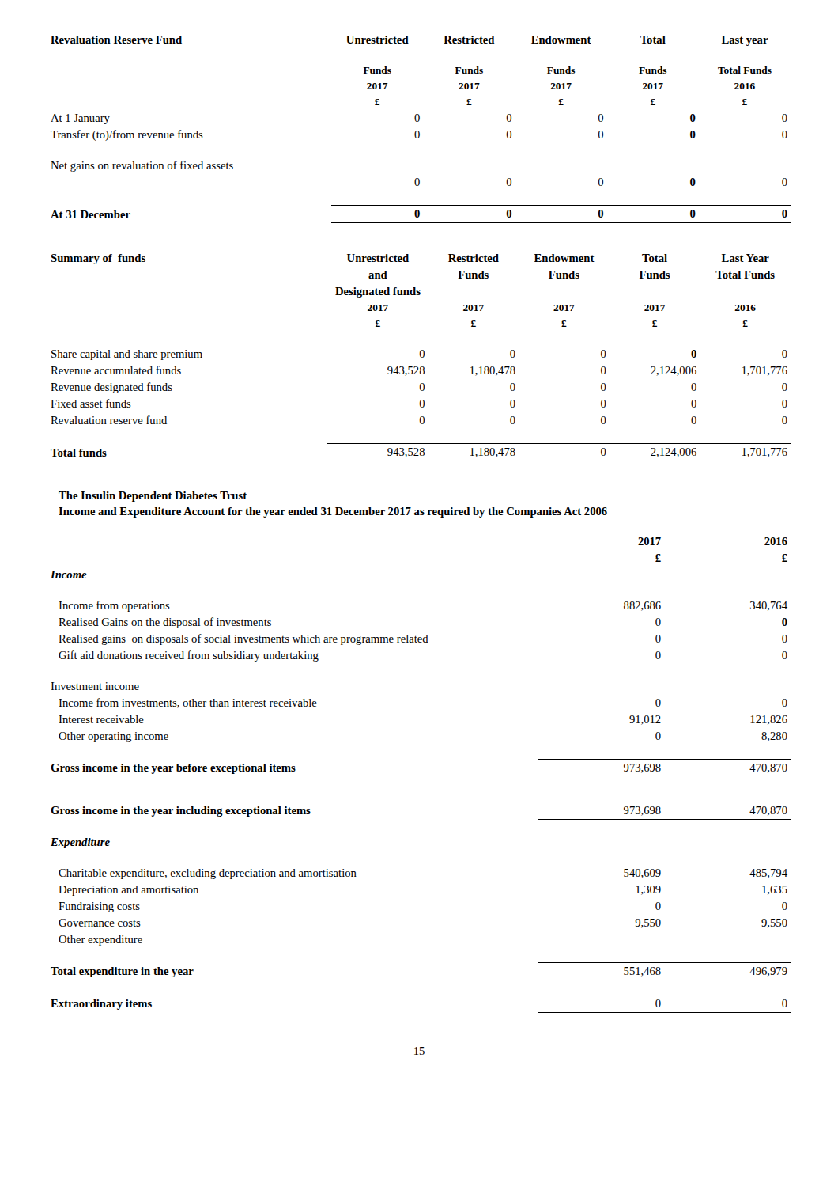| Revaluation Reserve Fund | Unrestricted | Restricted | Endowment | Total | Last year |
| | Funds | Funds | Funds | Funds | Total Funds |
| | 2017 | 2017 | 2017 | 2017 | 2016 |
| | £ | £ | £ | £ | £ |
| At 1 January | 0 | 0 | 0 | 0 | 0 |
| Transfer (to)/from revenue funds | 0 | 0 | 0 | 0 | 0 |
| Net gains on revaluation of fixed assets | | | | | |
| | 0 | 0 | 0 | 0 | 0 |
| At 31 December | 0 | 0 | 0 | 0 | 0 |
| Summary of funds | Unrestricted | Restricted | Endowment | Total | Last Year |
| | and | Funds | Funds | Funds | Total Funds |
| | Designated funds | | | | |
| | 2017 | 2017 | 2017 | 2017 | 2016 |
| | £ | £ | £ | £ | £ |
| Share capital and share premium | 0 | 0 | 0 | 0 | 0 |
| Revenue accumulated funds | 943,528 | 1,180,478 | 0 | 2,124,006 | 1,701,776 |
| Revenue designated funds | 0 | 0 | 0 | 0 | 0 |
| Fixed asset funds | 0 | 0 | 0 | 0 | 0 |
| Revaluation reserve fund | 0 | 0 | 0 | 0 | 0 |
| Total funds | 943,528 | 1,180,478 | 0 | 2,124,006 | 1,701,776 |
The Insulin Dependent Diabetes Trust
Income and Expenditure Account for the year ended 31 December 2017 as required by the Companies Act 2006
| | 2017 | 2016 |
| | £ | £ |
| Income | | |
| Income from operations | 882,686 | 340,764 |
| Realised Gains on the disposal of investments | 0 | 0 |
| Realised gains on disposals of social investments which are programme related | 0 | 0 |
| Gift aid donations received from subsidiary undertaking | 0 | 0 |
| Investment income | | |
| Income from investments, other than interest receivable | 0 | 0 |
| Interest receivable | 91,012 | 121,826 |
| Other operating income | 0 | 8,280 |
| Gross income in the year before exceptional items | 973,698 | 470,870 |
| Gross income in the year including exceptional items | 973,698 | 470,870 |
| Expenditure | | |
| Charitable expenditure, excluding depreciation and amortisation | 540,609 | 485,794 |
| Depreciation and amortisation | 1,309 | 1,635 |
| Fundraising costs | 0 | 0 |
| Governance costs | 9,550 | 9,550 |
| Other expenditure | | |
| Total expenditure in the year | 551,468 | 496,979 |
| Extraordinary items | 0 | 0 |
15